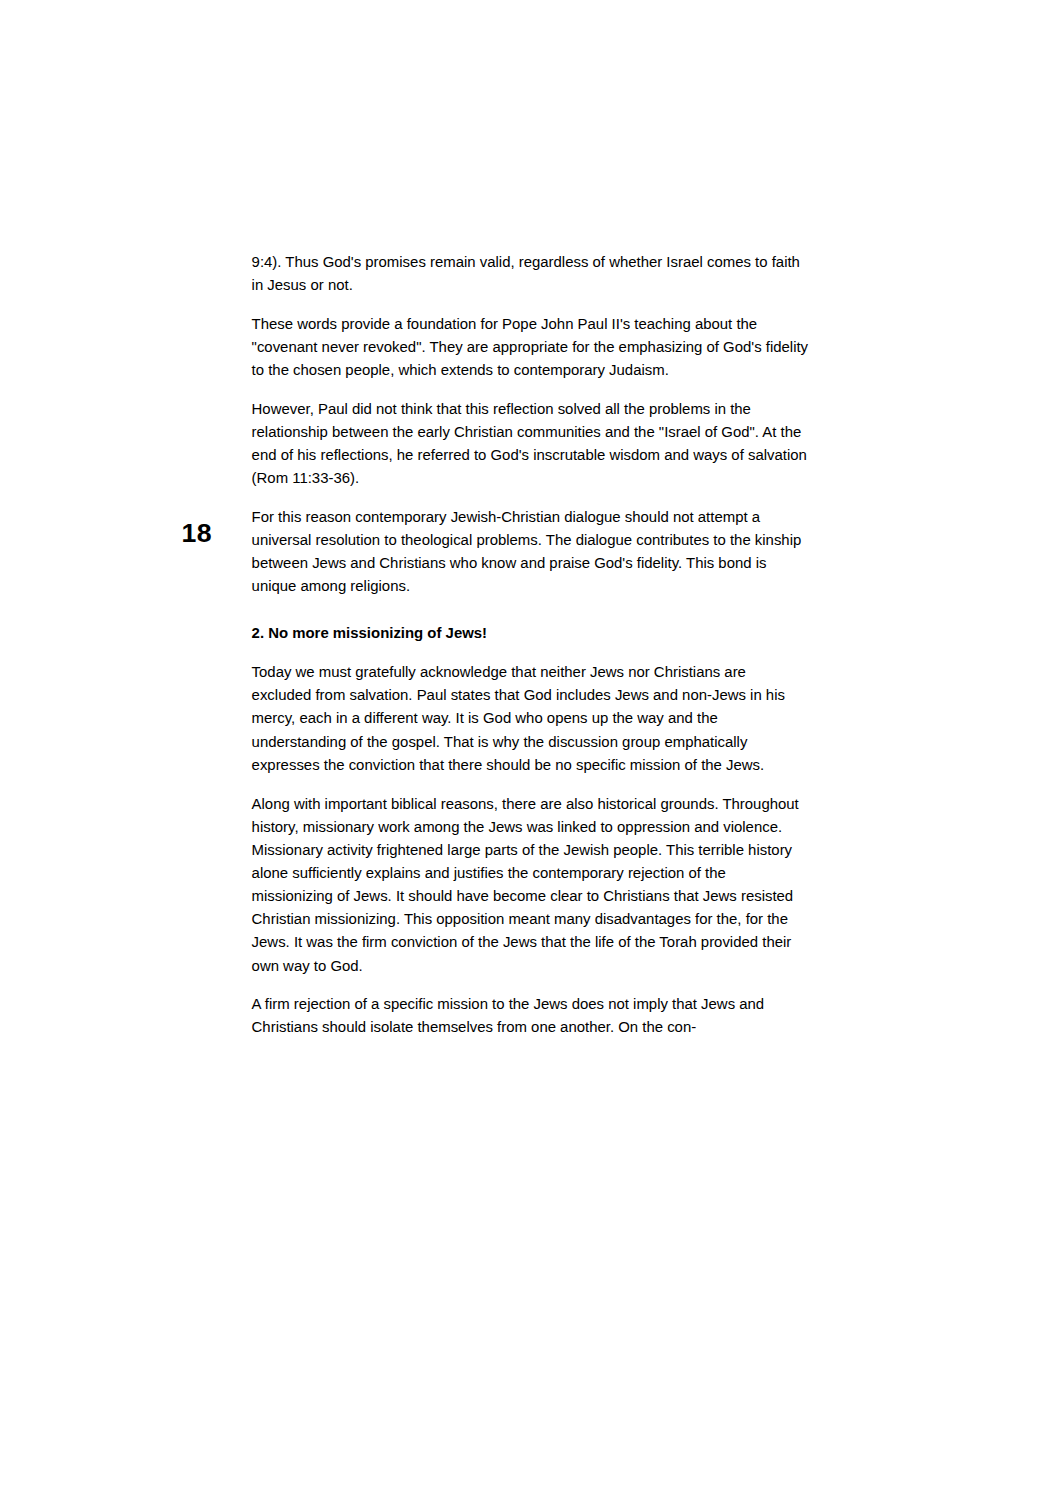18
9:4). Thus God's promises remain valid, regardless of whether Israel comes to faith in Jesus or not.
These words provide a foundation for Pope John Paul II's teaching about the "covenant never revoked". They are appropriate for the emphasizing of God's fidelity to the chosen people, which extends to contemporary Judaism.
However, Paul did not think that this reflection solved all the problems in the relationship between the early Christian communities and the "Israel of God". At the end of his reflections, he referred to God's inscrutable wisdom and ways of salvation (Rom 11:33-36).
For this reason contemporary Jewish-Christian dialogue should not attempt a universal resolution to theological problems. The dialogue contributes to the kinship between Jews and Christians who know and praise God's fidelity. This bond is unique among religions.
2. No more missionizing of Jews!
Today we must gratefully acknowledge that neither Jews nor Christians are excluded from salvation. Paul states that God includes Jews and non-Jews in his mercy, each in a different way. It is God who opens up the way and the understanding of the gospel. That is why the discussion group emphatically expresses the conviction that there should be no specific mission of the Jews.
Along with important biblical reasons, there are also historical grounds. Throughout history, missionary work among the Jews was linked to oppression and violence. Missionary activity frightened large parts of the Jewish people. This terrible history alone sufficiently explains and justifies the contemporary rejection of the missionizing of Jews. It should have become clear to Christians that Jews resisted Christian missionizing. This opposition meant many disadvantages for the, for the Jews. It was the firm conviction of the Jews that the life of the Torah provided their own way to God.
A firm rejection of a specific mission to the Jews does not imply that Jews and Christians should isolate themselves from one another. On the con-